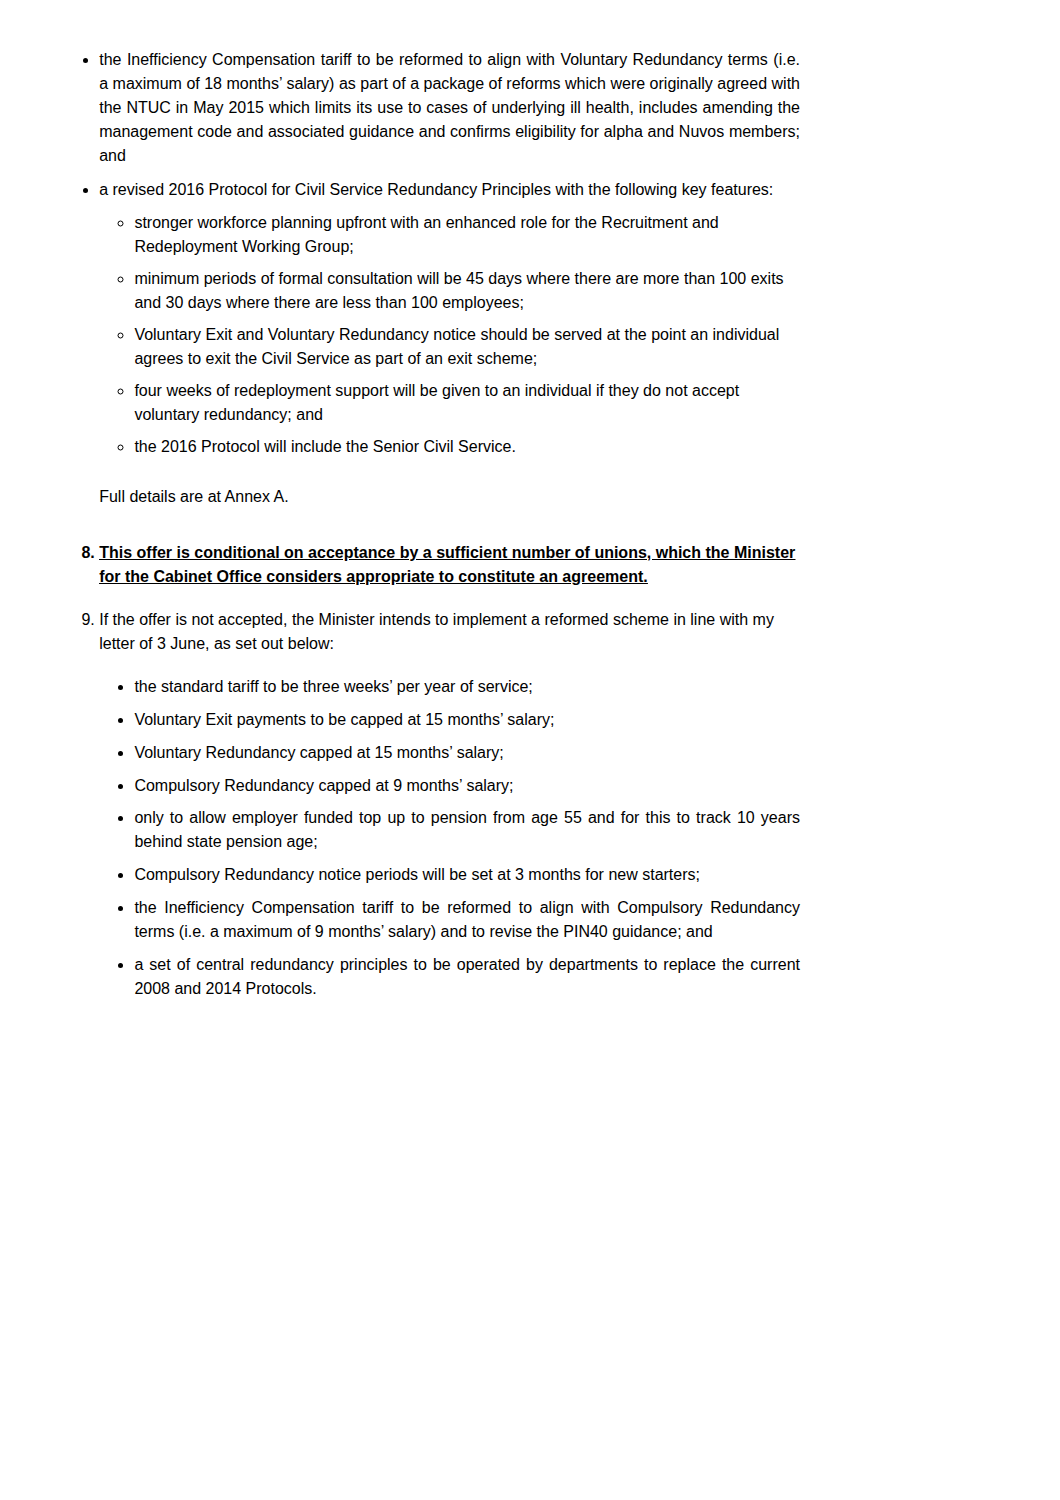the Inefficiency Compensation tariff to be reformed to align with Voluntary Redundancy terms (i.e. a maximum of 18 months’ salary) as part of a package of reforms which were originally agreed with the NTUC in May 2015 which limits its use to cases of underlying ill health, includes amending the management code and associated guidance and confirms eligibility for alpha and Nuvos members; and
a revised 2016 Protocol for Civil Service Redundancy Principles with the following key features:
stronger workforce planning upfront with an enhanced role for the Recruitment and Redeployment Working Group;
minimum periods of formal consultation will be 45 days where there are more than 100 exits and 30 days where there are less than 100 employees;
Voluntary Exit and Voluntary Redundancy notice should be served at the point an individual agrees to exit the Civil Service as part of an exit scheme;
four weeks of redeployment support will be given to an individual if they do not accept voluntary redundancy; and
the 2016 Protocol will include the Senior Civil Service.
Full details are at Annex A.
This offer is conditional on acceptance by a sufficient number of unions, which the Minister for the Cabinet Office considers appropriate to constitute an agreement.
If the offer is not accepted, the Minister intends to implement a reformed scheme in line with my letter of 3 June, as set out below:
the standard tariff to be three weeks’ per year of service;
Voluntary Exit payments to be capped at 15 months’ salary;
Voluntary Redundancy capped at 15 months’ salary;
Compulsory Redundancy capped at 9 months’ salary;
only to allow employer funded top up to pension from age 55 and for this to track 10 years behind state pension age;
Compulsory Redundancy notice periods will be set at 3 months for new starters;
the Inefficiency Compensation tariff to be reformed to align with Compulsory Redundancy terms (i.e. a maximum of 9 months’ salary) and to revise the PIN40 guidance; and
a set of central redundancy principles to be operated by departments to replace the current 2008 and 2014 Protocols.